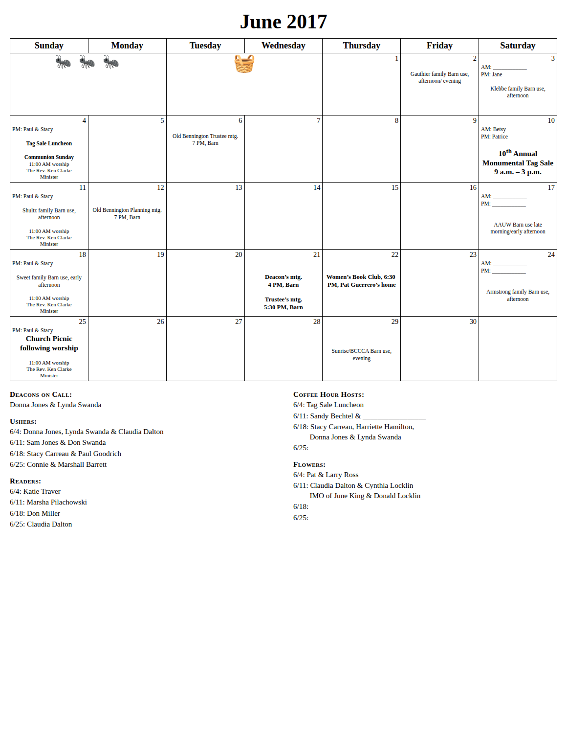June 2017
| Sunday | Monday | Tuesday | Wednesday | Thursday | Friday | Saturday |
| --- | --- | --- | --- | --- | --- | --- |
| 🐜 🐜 🐜 | 🧺 | 1 | 2 Gauthier family Barn use, afternoon/ evening | 3 AM: ____________ PM: Jane Klebbe family Barn use, afternoon |
| 4 PM: Paul & Stacy Tag Sale Luncheon Communion Sunday 11:00 AM worship The Rev. Ken Clarke Minister | 5 | 6 Old Bennington Trustee mtg. 7 PM, Barn | 7 | 8 | 9 | 10 AM: Betsy PM: Patrice 10 th Annual Monumental Tag Sale 9 a.m. – 3 p.m. |
| 11 PM: Paul & Stacy Shultz family Barn use, afternoon 11:00 AM worship The Rev. Ken Clarke Minister | 12 Old Bennington Planning mtg. 7 PM, Barn | 13 | 14 | 15 | 16 | 17 AM: ____________ PM: ____________ AAUW Barn use late morning/early afternoon |
| 18 PM: Paul & Stacy Sweet family Barn use, early afternoon 11:00 AM worship The Rev. Ken Clarke Minister | 19 | 20 | 21 Deacon’s mtg. 4 PM, Barn Trustee’s mtg. 5:30 PM, Barn | 22 Women’s Book Club, 6:30 PM, Pat Guerrero’s home | 23 | 24 AM: ____________ PM: ____________ Armstrong family Barn use, afternoon |
| 25 PM: Paul & Stacy Church Picnic following worship 11:00 AM worship The Rev. Ken Clarke Minister | 26 | 27 | 28 | 29 Sunrise/BCCCA Barn use, evening | 30 | |
Deacons on Call:
Donna Jones & Lynda Swanda
Ushers:
6/4: Donna Jones, Lynda Swanda & Claudia Dalton
6/11: Sam Jones & Don Swanda
6/18: Stacy Carreau & Paul Goodrich
6/25: Connie & Marshall Barrett
Readers:
6/4: Katie Traver
6/11: Marsha Pilachowski
6/18: Don Miller
6/25: Claudia Dalton
Coffee Hour Hosts:
6/4: Tag Sale Luncheon
6/11: Sandy Bechtel & _________________
6/18: Stacy Carreau, Harriette Hamilton, Donna Jones & Lynda Swanda
6/25:
Flowers:
6/4: Pat & Larry Ross
6/11: Claudia Dalton & Cynthia Locklin IMO of June King & Donald Locklin
6/18:
6/25: